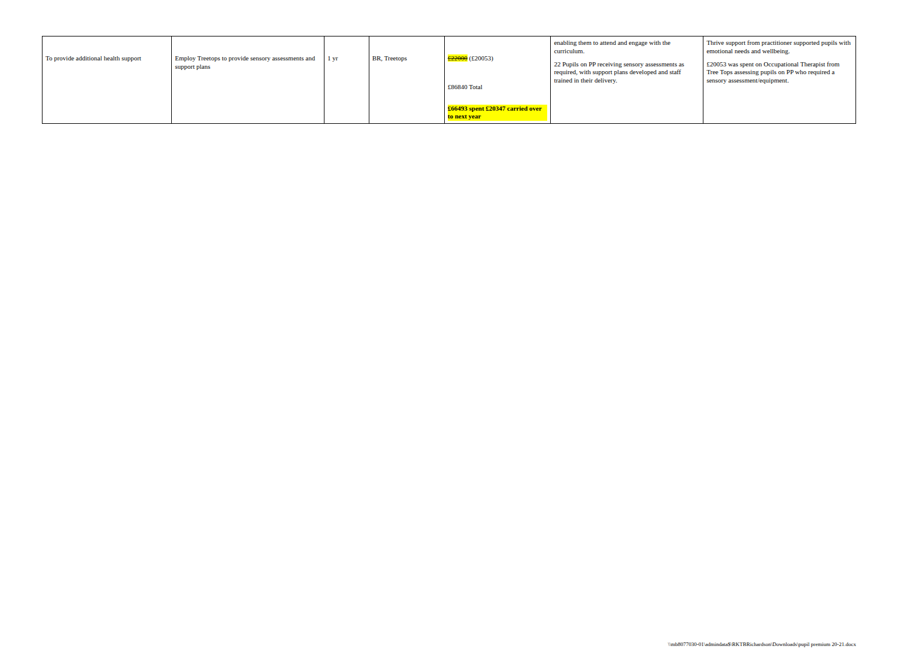| To provide additional health support | Employ Treetops to provide sensory assessments and support plans | 1 yr | BR, Treetops | £22000 (£20053) £86840 Total £66493 spent £20347 carried over to next year | enabling them to attend and engage with the curriculum. 22 Pupils on PP receiving sensory assessments as required, with support plans developed and staff trained in their delivery. | Thrive support from practitioner supported pupils with emotional needs and wellbeing. £20053 was spent on Occupational Therapist from Tree Tops assessing pupils on PP who required a sensory assessment/equipment. |
\\mb8077030-01\admindata$\RKTBRichardson\Downloads\pupil premium 20-21.docx